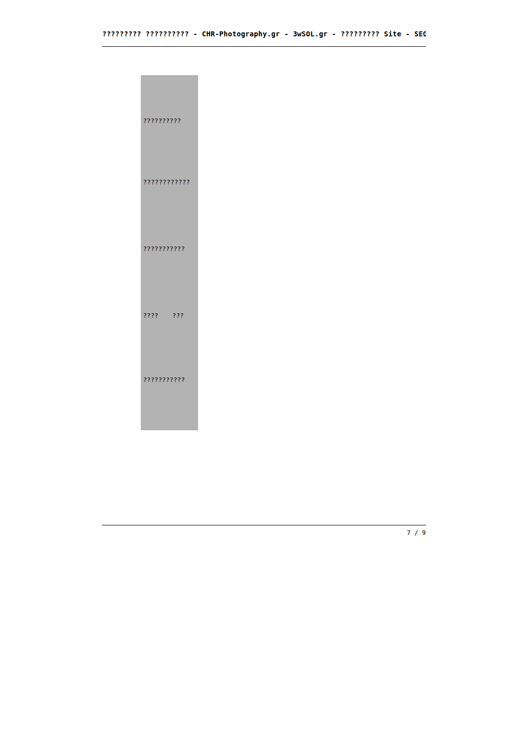????????? ?????????? - CHR-Photography.gr - 3wSOL.gr - ????????? Site - SEO
??????????
????????????
???????????
???? ???
???????????
7 / 9